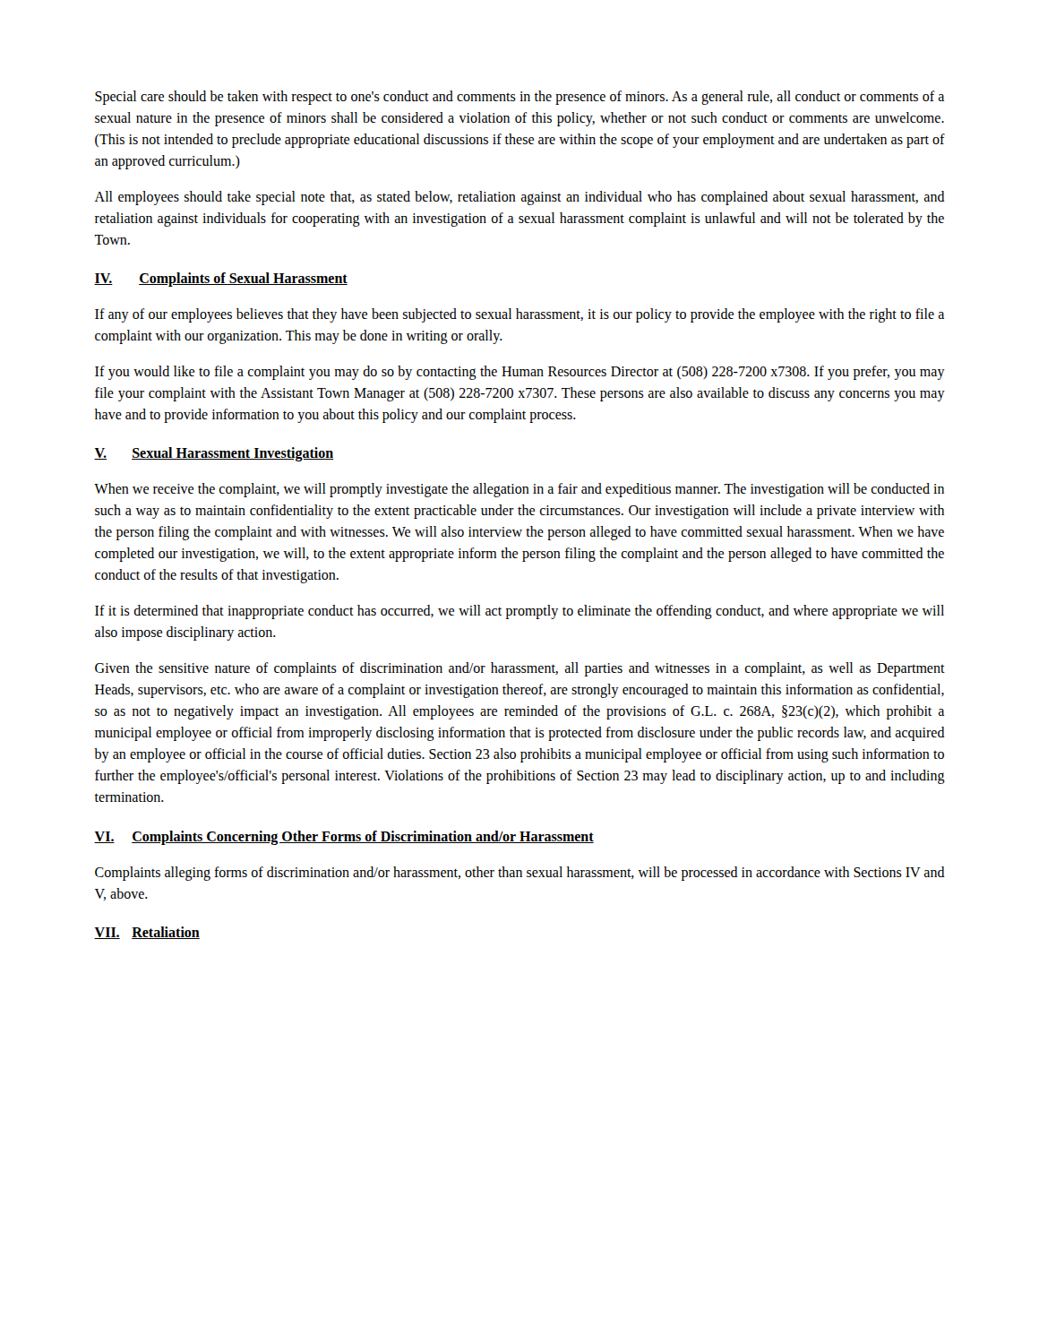Special care should be taken with respect to one's conduct and comments in the presence of minors. As a general rule, all conduct or comments of a sexual nature in the presence of minors shall be considered a violation of this policy, whether or not such conduct or comments are unwelcome. (This is not intended to preclude appropriate educational discussions if these are within the scope of your employment and are undertaken as part of an approved curriculum.)
All employees should take special note that, as stated below, retaliation against an individual who has complained about sexual harassment, and retaliation against individuals for cooperating with an investigation of a sexual harassment complaint is unlawful and will not be tolerated by the Town.
IV. Complaints of Sexual Harassment
If any of our employees believes that they have been subjected to sexual harassment, it is our policy to provide the employee with the right to file a complaint with our organization. This may be done in writing or orally.
If you would like to file a complaint you may do so by contacting the Human Resources Director at (508) 228-7200 x7308. If you prefer, you may file your complaint with the Assistant Town Manager at (508) 228-7200 x7307. These persons are also available to discuss any concerns you may have and to provide information to you about this policy and our complaint process.
V. Sexual Harassment Investigation
When we receive the complaint, we will promptly investigate the allegation in a fair and expeditious manner. The investigation will be conducted in such a way as to maintain confidentiality to the extent practicable under the circumstances. Our investigation will include a private interview with the person filing the complaint and with witnesses. We will also interview the person alleged to have committed sexual harassment. When we have completed our investigation, we will, to the extent appropriate inform the person filing the complaint and the person alleged to have committed the conduct of the results of that investigation.
If it is determined that inappropriate conduct has occurred, we will act promptly to eliminate the offending conduct, and where appropriate we will also impose disciplinary action.
Given the sensitive nature of complaints of discrimination and/or harassment, all parties and witnesses in a complaint, as well as Department Heads, supervisors, etc. who are aware of a complaint or investigation thereof, are strongly encouraged to maintain this information as confidential, so as not to negatively impact an investigation. All employees are reminded of the provisions of G.L. c. 268A, §23(c)(2), which prohibit a municipal employee or official from improperly disclosing information that is protected from disclosure under the public records law, and acquired by an employee or official in the course of official duties. Section 23 also prohibits a municipal employee or official from using such information to further the employee's/official's personal interest. Violations of the prohibitions of Section 23 may lead to disciplinary action, up to and including termination.
VI. Complaints Concerning Other Forms of Discrimination and/or Harassment
Complaints alleging forms of discrimination and/or harassment, other than sexual harassment, will be processed in accordance with Sections IV and V, above.
VII. Retaliation